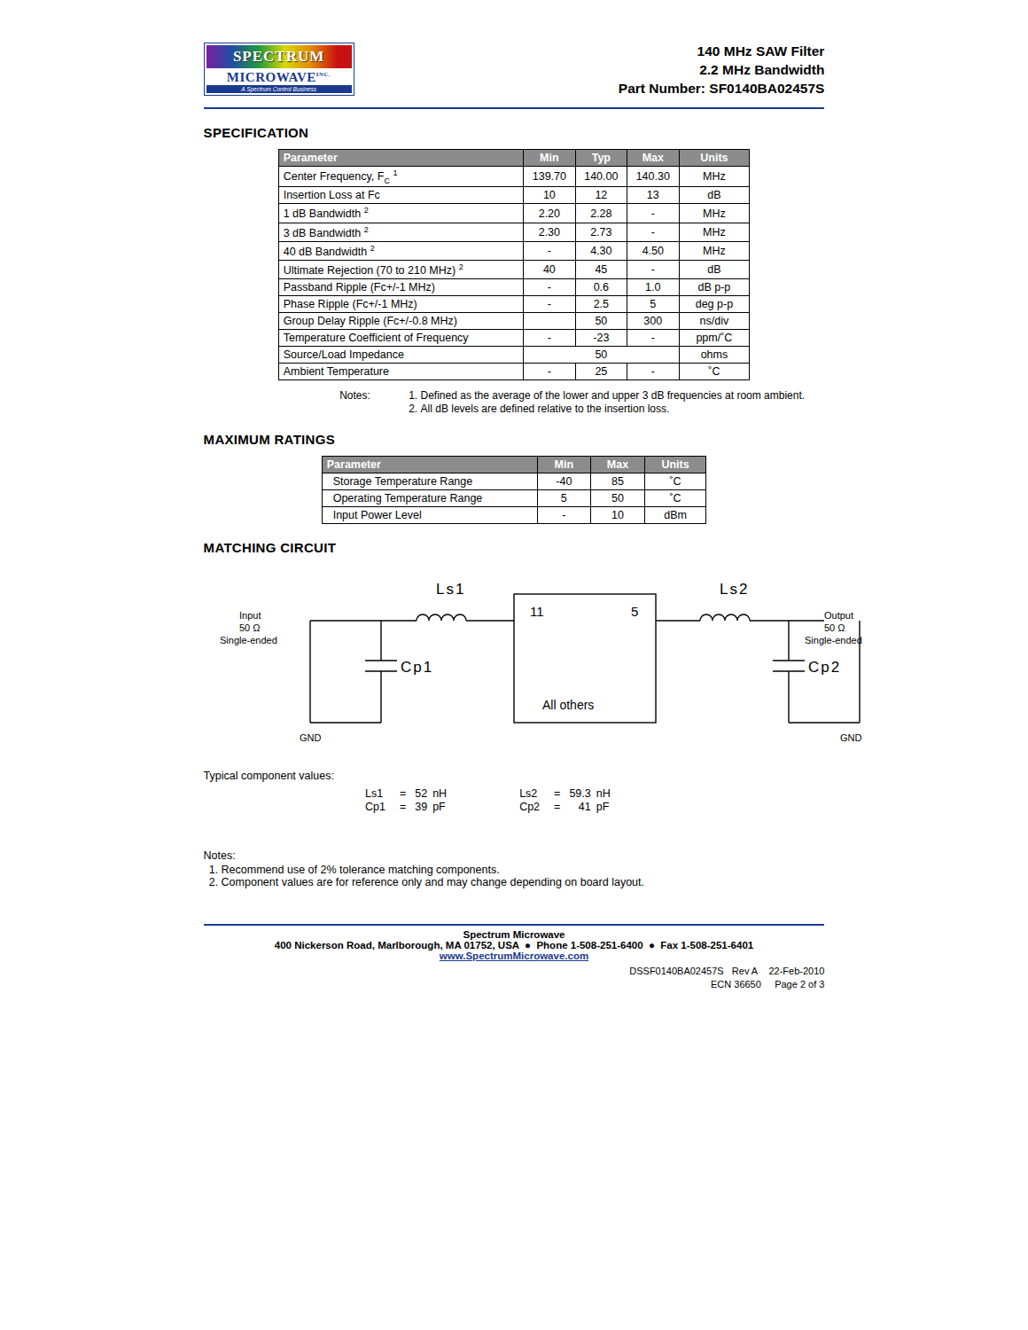SPECTRUM
MICROWAVEINC.
A Spectrum Control Business
140 MHz SAW Filter
2.2 MHz Bandwidth
Part Number: SF0140BA02457S
SPECIFICATION
| Parameter | Min | Typ | Max | Units |
| --- | --- | --- | --- | --- |
| Center Frequency, F C 1 | 139.70 | 140.00 | 140.30 | MHz |
| Insertion Loss at Fc | 10 | 12 | 13 | dB |
| 1 dB Bandwidth 2 | 2.20 | 2.28 | - | MHz |
| 3 dB Bandwidth 2 | 2.30 | 2.73 | - | MHz |
| 40 dB Bandwidth 2 | - | 4.30 | 4.50 | MHz |
| Ultimate Rejection (70 to 210 MHz) 2 | 40 | 45 | - | dB |
| Passband Ripple (Fc+/-1 MHz) | - | 0.6 | 1.0 | dB p-p |
| Phase Ripple (Fc+/-1 MHz) | - | 2.5 | 5 | deg p-p |
| Group Delay Ripple (Fc+/-0.8 MHz) | | 50 | 300 | ns/div |
| Temperature Coefficient of Frequency | - | -23 | - | ppm/˚C |
| Source/Load Impedance | 50 | ohms |
| Ambient Temperature | - | 25 | - | ˚C |
Notes:
Defined as the average of the lower and upper 3 dB frequencies at room ambient.
All dB levels are defined relative to the insertion loss.
MAXIMUM RATINGS
| Parameter | Min | Max | Units |
| --- | --- | --- | --- |
| Storage Temperature Range | -40 | 85 | ˚C |
| Operating Temperature Range | 5 | 50 | ˚C |
| Input Power Level | - | 10 | dBm |
MATCHING CIRCUIT
Ls1 Ls2 Cp1 Cp2 11 5 All others Input 50 Ω Single-ended Output 50 Ω Single-ended GND GND
Typical component values:
| Ls1 | = | 52 | nH | | Ls2 | = | 59.3 | nH |
| Cp1 | = | 39 | pF | | Cp2 | = | 41 | pF |
Notes:
Recommend use of 2% tolerance matching components.
Component values are for reference only and may change depending on board layout.
Spectrum Microwave
400 Nickerson Road, Marlborough, MA 01752, USA ● Phone 1-508-251-6400 ● Fax 1-508-251-6401
www.SpectrumMicrowave.com
DSSF0140BA02457S Rev A 22-Feb-2010
ECN 36650 Page 2 of 3